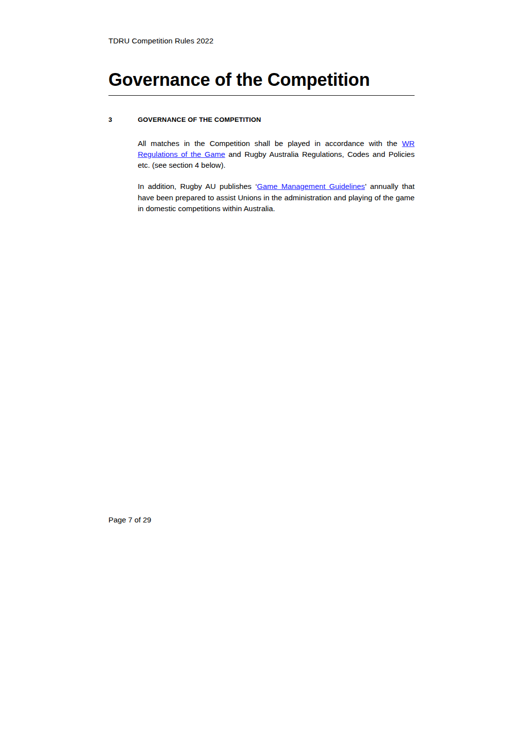TDRU Competition Rules 2022
Governance of the Competition
3 GOVERNANCE OF THE COMPETITION
All matches in the Competition shall be played in accordance with the WR Regulations of the Game and Rugby Australia Regulations, Codes and Policies etc. (see section 4 below).
In addition, Rugby AU publishes ‘Game Management Guidelines’ annually that have been prepared to assist Unions in the administration and playing of the game in domestic competitions within Australia.
Page 7 of 29